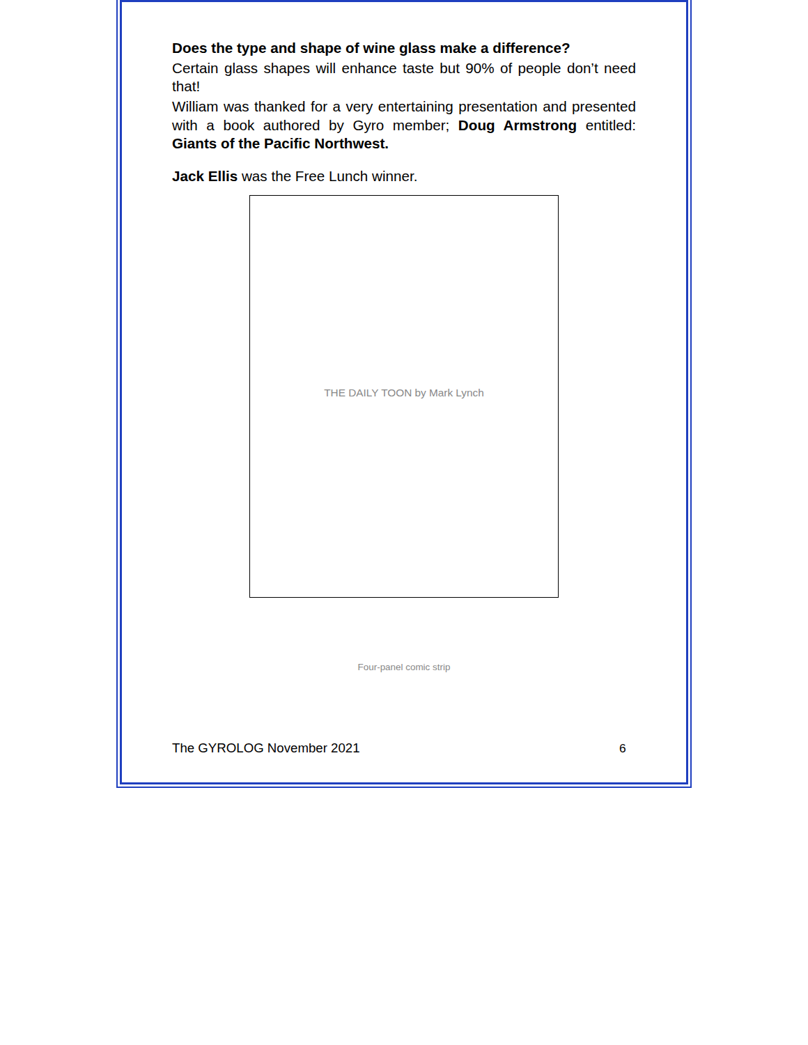Does the type and shape of wine glass make a difference?
Certain glass shapes will enhance taste but 90% of people don’t need that!
William was thanked for a very entertaining presentation and presented with a book authored by Gyro member; Doug Armstrong entitled: Giants of the Pacific Northwest.
Jack Ellis was the Free Lunch winner.
The Daily Toon by Mark Lynch — “I’m in the middle of a local wine tasting tour.”
Four-panel comic strip about dogs as wine tasters.
The GYROLOG November 2021
6